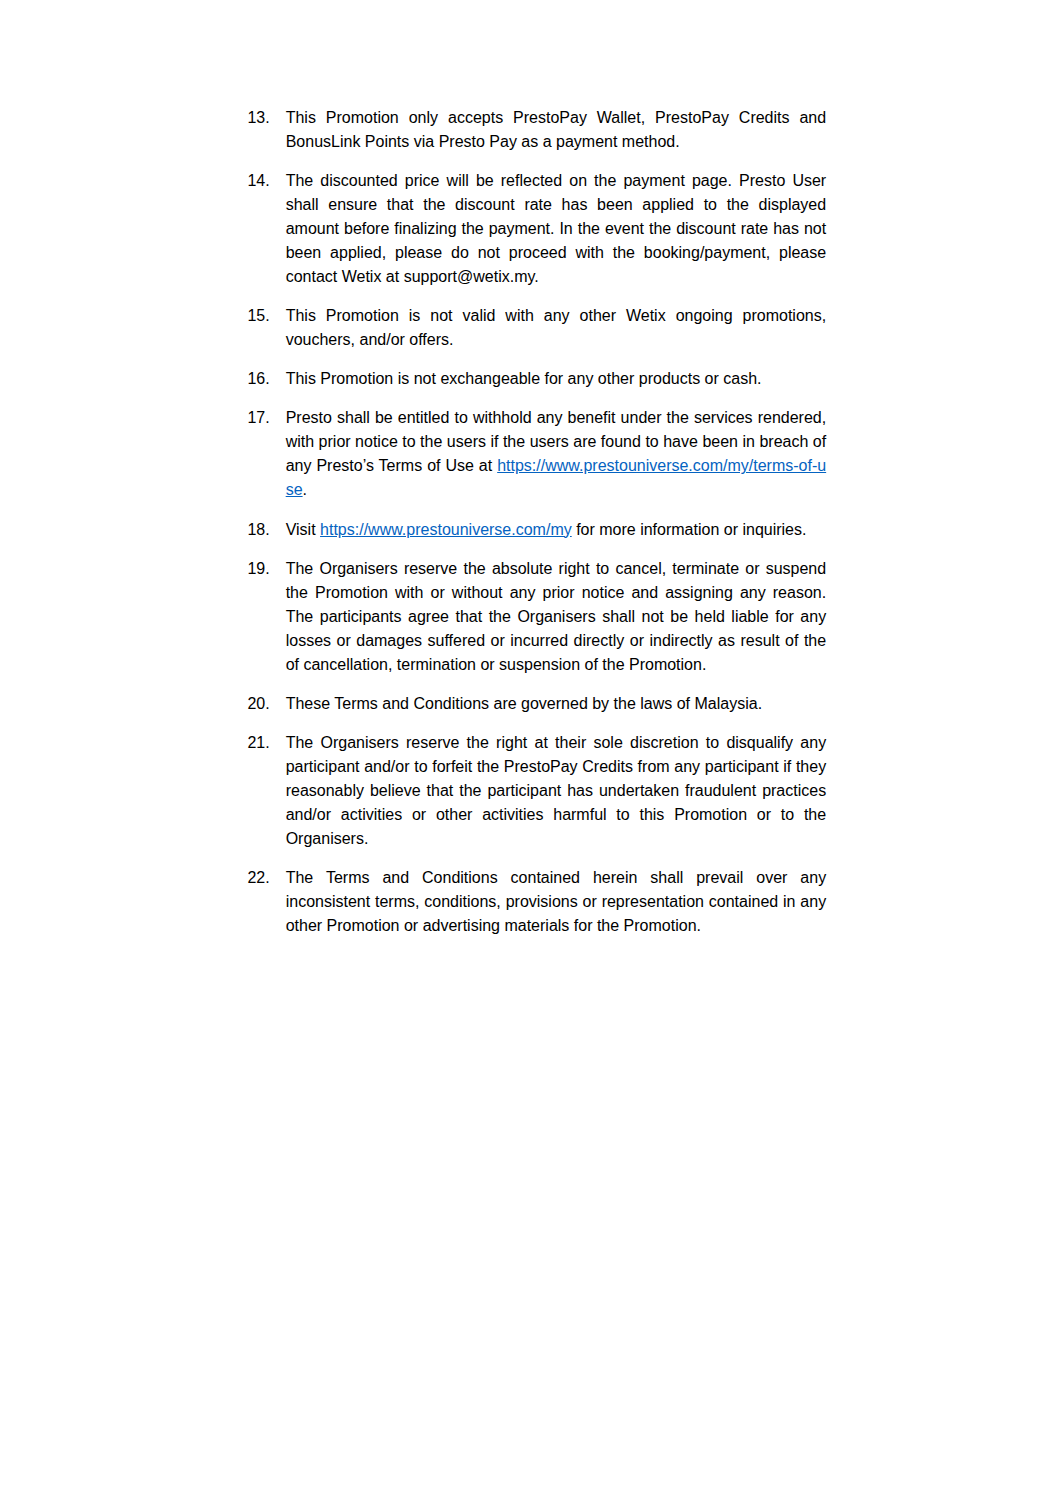This Promotion only accepts PrestoPay Wallet, PrestoPay Credits and BonusLink Points via Presto Pay as a payment method.
The discounted price will be reflected on the payment page. Presto User shall ensure that the discount rate has been applied to the displayed amount before finalizing the payment. In the event the discount rate has not been applied, please do not proceed with the booking/payment, please contact Wetix at support@wetix.my.
This Promotion is not valid with any other Wetix ongoing promotions, vouchers, and/or offers.
This Promotion is not exchangeable for any other products or cash.
Presto shall be entitled to withhold any benefit under the services rendered, with prior notice to the users if the users are found to have been in breach of any Presto’s Terms of Use at https://www.prestouniverse.com/my/terms-of-use.
Visit https://www.prestouniverse.com/my for more information or inquiries.
The Organisers reserve the absolute right to cancel, terminate or suspend the Promotion with or without any prior notice and assigning any reason. The participants agree that the Organisers shall not be held liable for any losses or damages suffered or incurred directly or indirectly as result of the of cancellation, termination or suspension of the Promotion.
These Terms and Conditions are governed by the laws of Malaysia.
The Organisers reserve the right at their sole discretion to disqualify any participant and/or to forfeit the PrestoPay Credits from any participant if they reasonably believe that the participant has undertaken fraudulent practices and/or activities or other activities harmful to this Promotion or to the Organisers.
The Terms and Conditions contained herein shall prevail over any inconsistent terms, conditions, provisions or representation contained in any other Promotion or advertising materials for the Promotion.